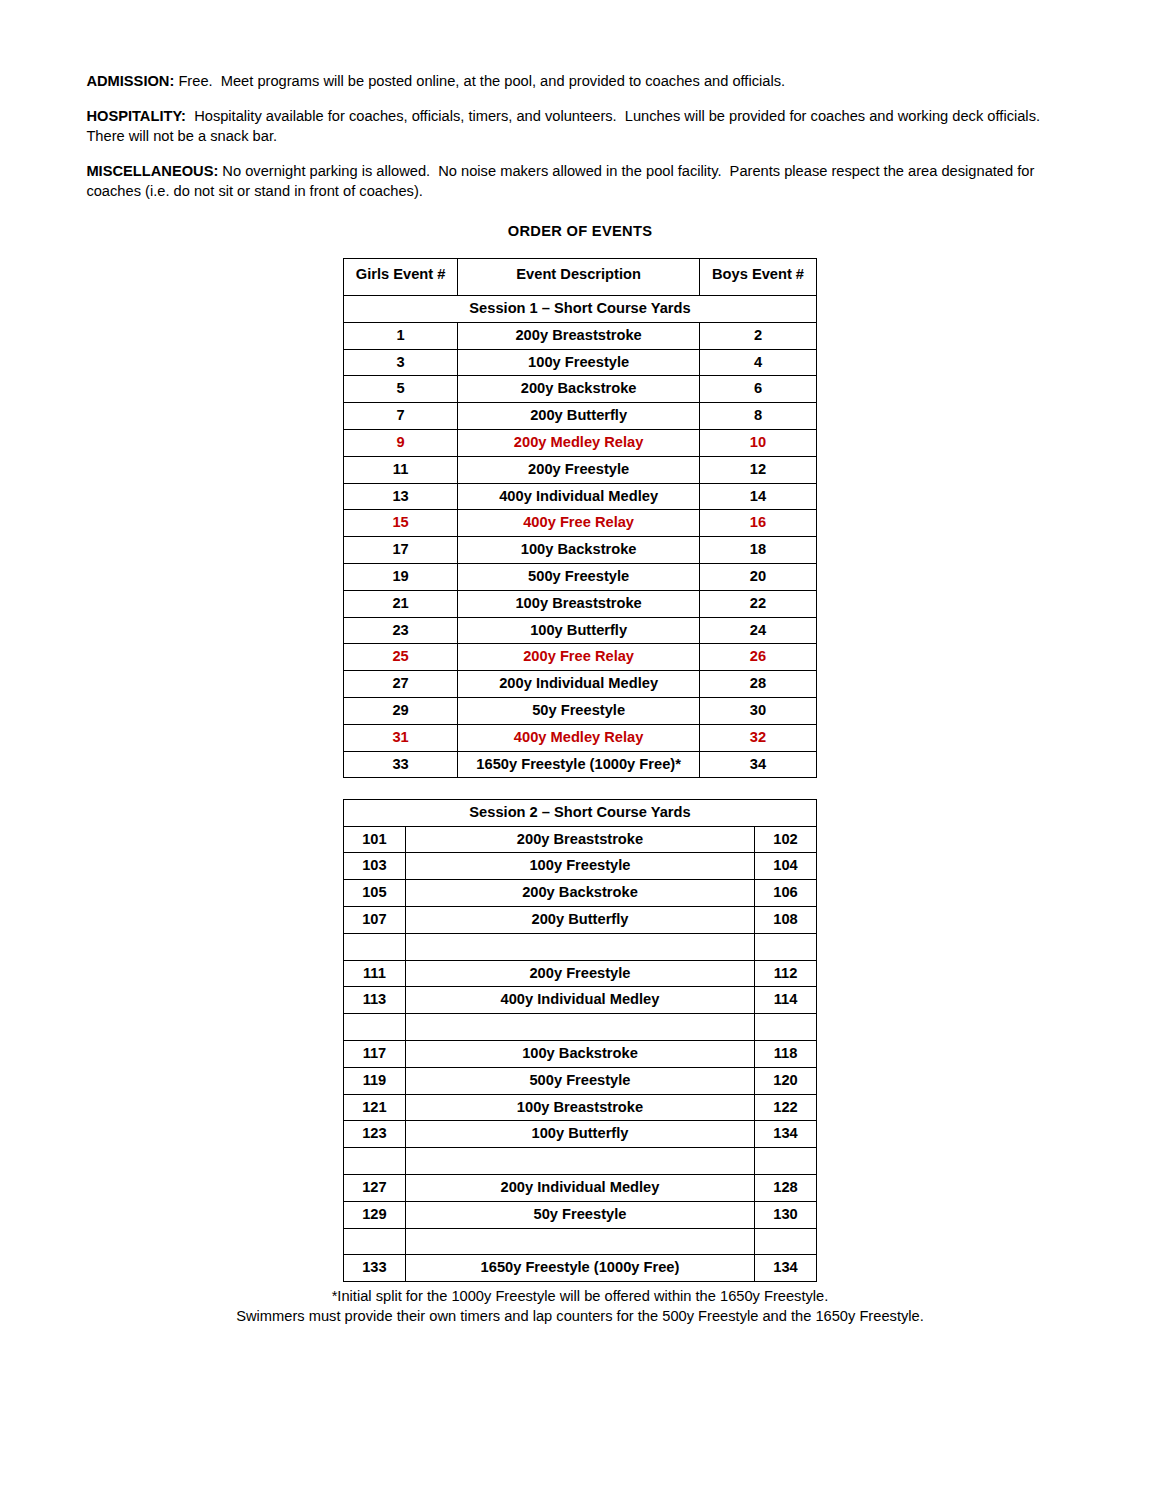ADMISSION: Free. Meet programs will be posted online, at the pool, and provided to coaches and officials.
HOSPITALITY: Hospitality available for coaches, officials, timers, and volunteers. Lunches will be provided for coaches and working deck officials. There will not be a snack bar.
MISCELLANEOUS: No overnight parking is allowed. No noise makers allowed in the pool facility. Parents please respect the area designated for coaches (i.e. do not sit or stand in front of coaches).
ORDER OF EVENTS
| Girls Event # | Event Description | Boys Event # |
| --- | --- | --- |
| Session 1 – Short Course Yards |
| 1 | 200y Breaststroke | 2 |
| 3 | 100y Freestyle | 4 |
| 5 | 200y Backstroke | 6 |
| 7 | 200y Butterfly | 8 |
| 9 | 200y Medley Relay | 10 |
| 11 | 200y Freestyle | 12 |
| 13 | 400y Individual Medley | 14 |
| 15 | 400y Free Relay | 16 |
| 17 | 100y Backstroke | 18 |
| 19 | 500y Freestyle | 20 |
| 21 | 100y Breaststroke | 22 |
| 23 | 100y Butterfly | 24 |
| 25 | 200y Free Relay | 26 |
| 27 | 200y Individual Medley | 28 |
| 29 | 50y Freestyle | 30 |
| 31 | 400y Medley Relay | 32 |
| 33 | 1650y Freestyle (1000y Free)* | 34 |
| Session 2 – Short Course Yards |
| 101 | 200y Breaststroke | 102 |
| 103 | 100y Freestyle | 104 |
| 105 | 200y Backstroke | 106 |
| 107 | 200y Butterfly | 108 |
| 111 | 200y Freestyle | 112 |
| 113 | 400y Individual Medley | 114 |
| 117 | 100y Backstroke | 118 |
| 119 | 500y Freestyle | 120 |
| 121 | 100y Breaststroke | 122 |
| 123 | 100y Butterfly | 134 |
| 127 | 200y Individual Medley | 128 |
| 129 | 50y Freestyle | 130 |
| 133 | 1650y Freestyle (1000y Free) | 134 |
*Initial split for the 1000y Freestyle will be offered within the 1650y Freestyle.
Swimmers must provide their own timers and lap counters for the 500y Freestyle and the 1650y Freestyle.